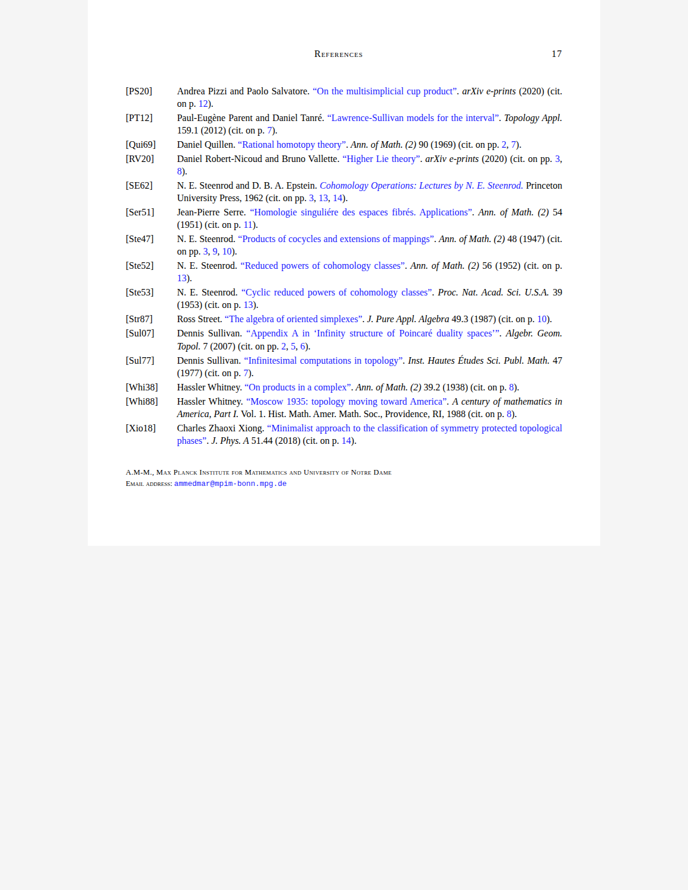References 17
[PS20]
Andrea Pizzi and Paolo Salvatore. “On the multisimplicial cup product”. arXiv e-prints (2020) (cit. on p. 12).
[PT12]
Paul-Eugène Parent and Daniel Tanré. “Lawrence-Sullivan models for the interval”. Topology Appl. 159.1 (2012) (cit. on p. 7).
[Qui69]
Daniel Quillen. “Rational homotopy theory”. Ann. of Math. (2) 90 (1969) (cit. on pp. 2, 7).
[RV20]
Daniel Robert-Nicoud and Bruno Vallette. “Higher Lie theory”. arXiv e-prints (2020) (cit. on pp. 3, 8).
[SE62]
N. E. Steenrod and D. B. A. Epstein. Cohomology Operations: Lectures by N. E. Steenrod. Princeton University Press, 1962 (cit. on pp. 3, 13, 14).
[Ser51]
Jean-Pierre Serre. “Homologie singuliére des espaces fibrés. Applications”. Ann. of Math. (2) 54 (1951) (cit. on p. 11).
[Ste47]
N. E. Steenrod. “Products of cocycles and extensions of mappings”. Ann. of Math. (2) 48 (1947) (cit. on pp. 3, 9, 10).
[Ste52]
N. E. Steenrod. “Reduced powers of cohomology classes”. Ann. of Math. (2) 56 (1952) (cit. on p. 13).
[Ste53]
N. E. Steenrod. “Cyclic reduced powers of cohomology classes”. Proc. Nat. Acad. Sci. U.S.A. 39 (1953) (cit. on p. 13).
[Str87]
Ross Street. “The algebra of oriented simplexes”. J. Pure Appl. Algebra 49.3 (1987) (cit. on p. 10).
[Sul07]
Dennis Sullivan. “Appendix A in ‘Infinity structure of Poincaré duality spaces’”. Algebr. Geom. Topol. 7 (2007) (cit. on pp. 2, 5, 6).
[Sul77]
Dennis Sullivan. “Infinitesimal computations in topology”. Inst. Hautes Études Sci. Publ. Math. 47 (1977) (cit. on p. 7).
[Whi38]
Hassler Whitney. “On products in a complex”. Ann. of Math. (2) 39.2 (1938) (cit. on p. 8).
[Whi88]
Hassler Whitney. “Moscow 1935: topology moving toward America”. A century of mathematics in America, Part I. Vol. 1. Hist. Math. Amer. Math. Soc., Providence, RI, 1988 (cit. on p. 8).
[Xio18]
Charles Zhaoxi Xiong. “Minimalist approach to the classification of symmetry protected topological phases”. J. Phys. A 51.44 (2018) (cit. on p. 14).
A.M-M., Max Planck Institute for Mathematics and University of Notre Dame
Email address: ammedmar@mpim-bonn.mpg.de